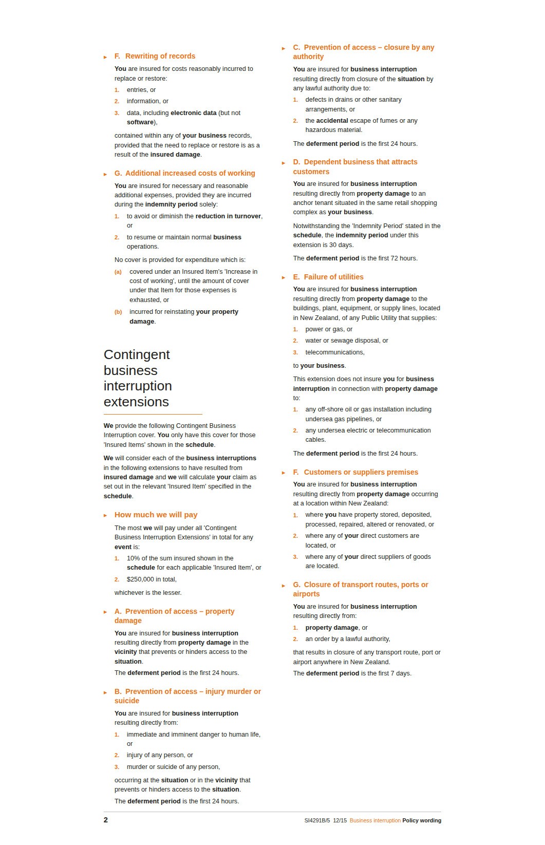F. Rewriting of records
You are insured for costs reasonably incurred to replace or restore:
entries, or
information, or
data, including electronic data (but not software),
contained within any of your business records, provided that the need to replace or restore is as a result of the insured damage.
G. Additional increased costs of working
You are insured for necessary and reasonable additional expenses, provided they are incurred during the indemnity period solely:
to avoid or diminish the reduction in turnover, or
to resume or maintain normal business operations.
No cover is provided for expenditure which is:
covered under an Insured Item's 'Increase in cost of working', until the amount of cover under that Item for those expenses is exhausted, or
incurred for reinstating your property damage.
Contingent business interruption extensions
We provide the following Contingent Business Interruption cover. You only have this cover for those 'Insured Items' shown in the schedule.
We will consider each of the business interruptions in the following extensions to have resulted from insured damage and we will calculate your claim as set out in the relevant 'Insured Item' specified in the schedule.
How much we will pay
The most we will pay under all 'Contingent Business Interruption Extensions' in total for any event is:
10% of the sum insured shown in the schedule for each applicable 'Insured Item', or
$250,000 in total,
whichever is the lesser.
A. Prevention of access – property damage
You are insured for business interruption resulting directly from property damage in the vicinity that prevents or hinders access to the situation.
The deferment period is the first 24 hours.
B. Prevention of access – injury murder or suicide
You are insured for business interruption resulting directly from:
immediate and imminent danger to human life, or
injury of any person, or
murder or suicide of any person,
occurring at the situation or in the vicinity that prevents or hinders access to the situation.
The deferment period is the first 24 hours.
C. Prevention of access – closure by any authority
You are insured for business interruption resulting directly from closure of the situation by any lawful authority due to:
defects in drains or other sanitary arrangements, or
the accidental escape of fumes or any hazardous material.
The deferment period is the first 24 hours.
D. Dependent business that attracts customers
You are insured for business interruption resulting directly from property damage to an anchor tenant situated in the same retail shopping complex as your business.
Notwithstanding the 'Indemnity Period' stated in the schedule, the indemnity period under this extension is 30 days.
The deferment period is the first 72 hours.
E. Failure of utilities
You are insured for business interruption resulting directly from property damage to the buildings, plant, equipment, or supply lines, located in New Zealand, of any Public Utility that supplies:
power or gas, or
water or sewage disposal, or
telecommunications,
to your business.
This extension does not insure you for business interruption in connection with property damage to:
any off-shore oil or gas installation including undersea gas pipelines, or
any undersea electric or telecommunication cables.
The deferment period is the first 24 hours.
F. Customers or suppliers premises
You are insured for business interruption resulting directly from property damage occurring at a location within New Zealand:
where you have property stored, deposited, processed, repaired, altered or renovated, or
where any of your direct customers are located, or
where any of your direct suppliers of goods are located.
G. Closure of transport routes, ports or airports
You are insured for business interruption resulting directly from:
property damage, or
an order by a lawful authority,
that results in closure of any transport route, port or airport anywhere in New Zealand.
The deferment period is the first 7 days.
2
SI4291B/5 12/15 Business interruption Policy wording